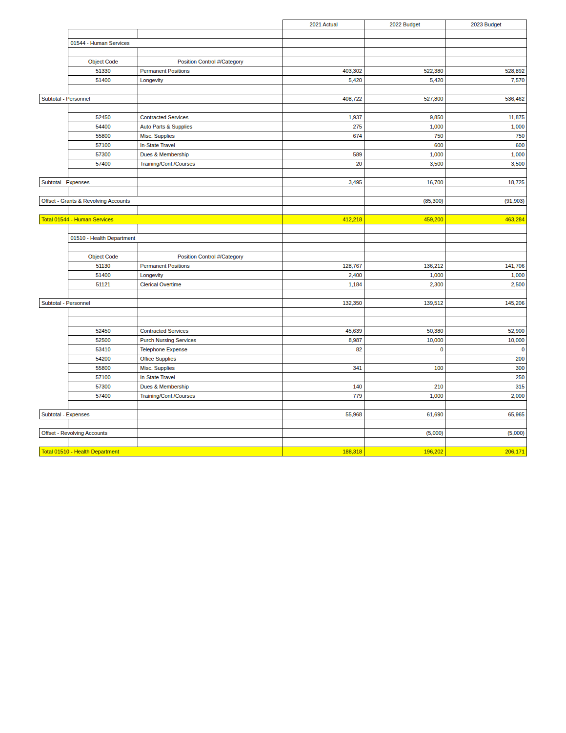| | | | 2021 Actual | 2022 Budget | 2023 Budget |
| | 01544 - Human Services | | | |
| | Object Code | Position Control #/Category | | | |
| | 51330 | Permanent Positions | 403,302 | 522,380 | 528,892 |
| | 51400 | Longevity | 5,420 | 5,420 | 7,570 |
| Subtotal - Personnel | | 408,722 | 527,800 | 536,462 |
| | 52450 | Contracted Services | 1,937 | 9,850 | 11,875 |
| | 54400 | Auto Parts & Supplies | 275 | 1,000 | 1,000 |
| | 55800 | Misc. Supplies | 674 | 750 | 750 |
| | 57100 | In-State Travel | | 600 | 600 |
| | 57300 | Dues & Membership | 589 | 1,000 | 1,000 |
| | 57400 | Training/Conf./Courses | 20 | 3,500 | 3,500 |
| Subtotal - Expenses | | 3,495 | 16,700 | 18,725 |
| Offset - Grants & Revolving Accounts | | (85,300) | (91,903) |
| Total 01544 - Human Services | 412,218 | 459,200 | 463,284 |
| | 01510 - Health Department | | | |
| | Object Code | Position Control #/Category | | | |
| | 51130 | Permanent Positions | 128,767 | 136,212 | 141,706 |
| | 51400 | Longevity | 2,400 | 1,000 | 1,000 |
| | 51121 | Clerical Overtime | 1,184 | 2,300 | 2,500 |
| Subtotal - Personnel | | 132,350 | 139,512 | 145,206 |
| | 52450 | Contracted Services | 45,639 | 50,380 | 52,900 |
| | 52500 | Purch Nursing Services | 8,987 | 10,000 | 10,000 |
| | 53410 | Telephone Expense | 82 | 0 | 0 |
| | 54200 | Office Supplies | | | 200 |
| | 55800 | Misc. Supplies | 341 | 100 | 300 |
| | 57100 | In-State Travel | | | 250 |
| | 57300 | Dues & Membership | 140 | 210 | 315 |
| | 57400 | Training/Conf./Courses | 779 | 1,000 | 2,000 |
| Subtotal - Expenses | | 55,968 | 61,690 | 65,965 |
| Offset - Revolving Accounts | | | (5,000) | (5,000) |
| Total 01510 - Health Department | 188,318 | 196,202 | 206,171 |